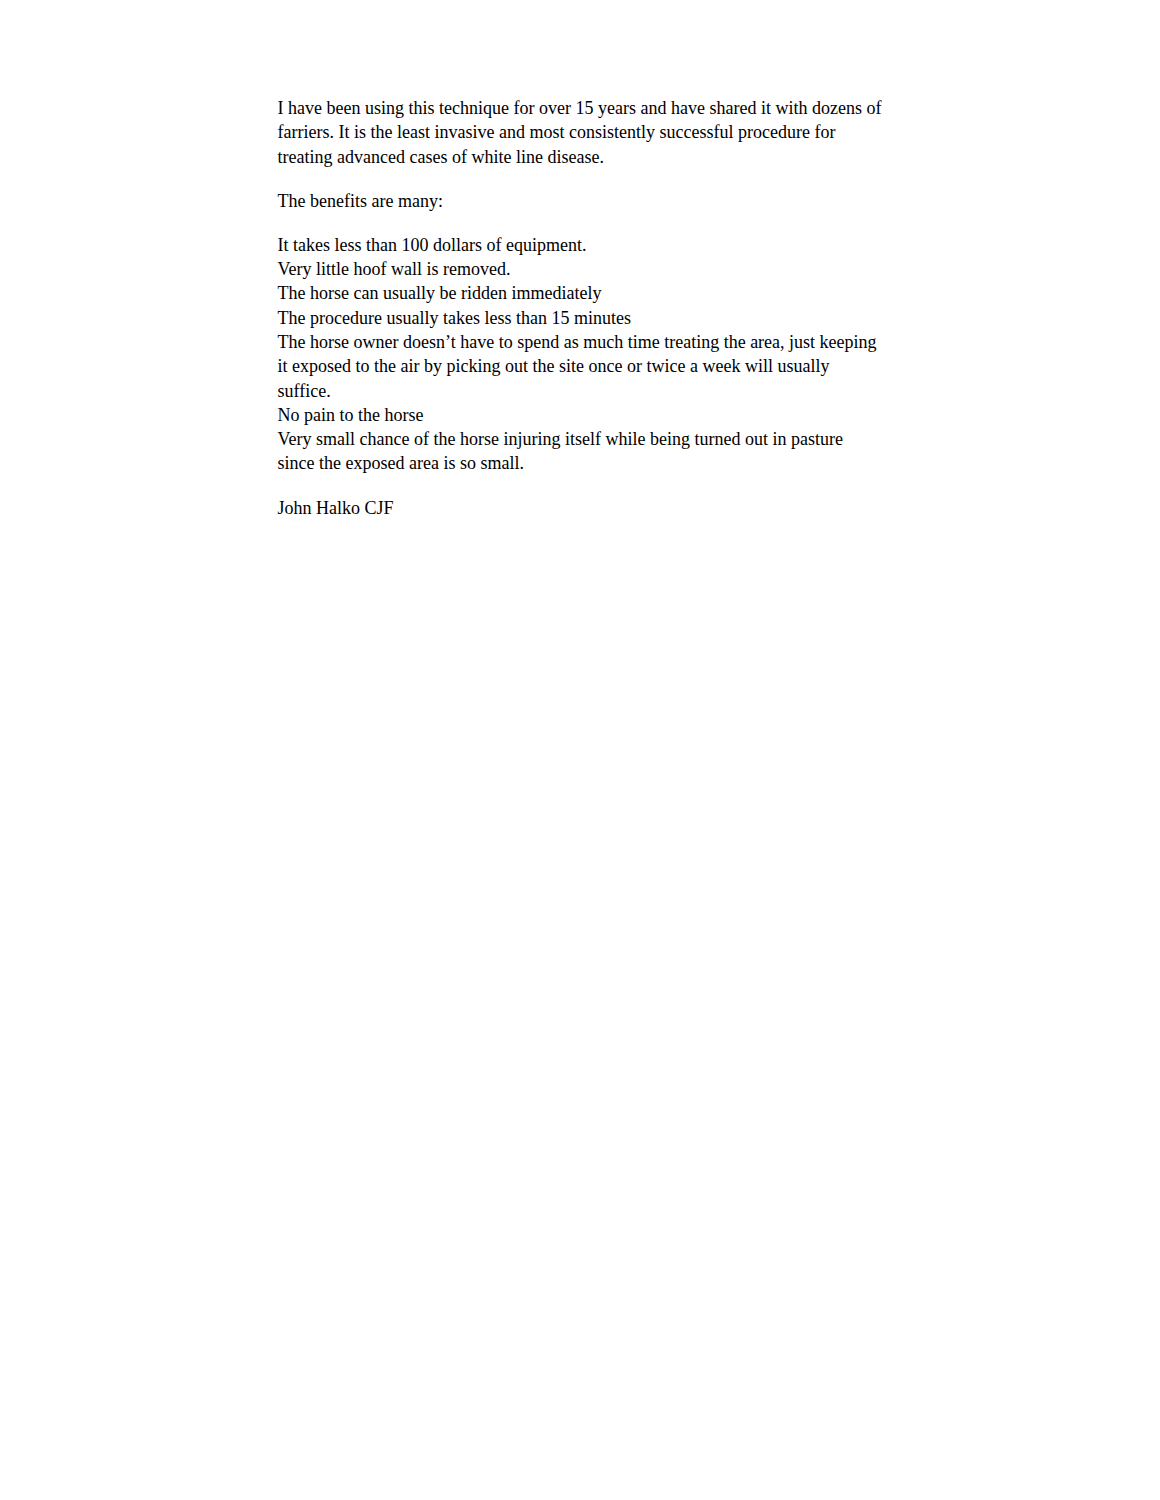I have been using this technique for over 15 years and have shared it with dozens of farriers. It is the least invasive and most consistently successful procedure for treating advanced cases of white line disease.
The benefits are many:
It takes less than 100 dollars of equipment.
Very little hoof wall is removed.
The horse can usually be ridden immediately
The procedure usually takes less than 15 minutes
The horse owner doesn’t have to spend as much time treating the area, just keeping it exposed to the air by picking out the site once or twice a week will usually suffice.
No pain to the horse
Very small chance of the horse injuring itself while being turned out in pasture since the exposed area is so small.
John Halko CJF